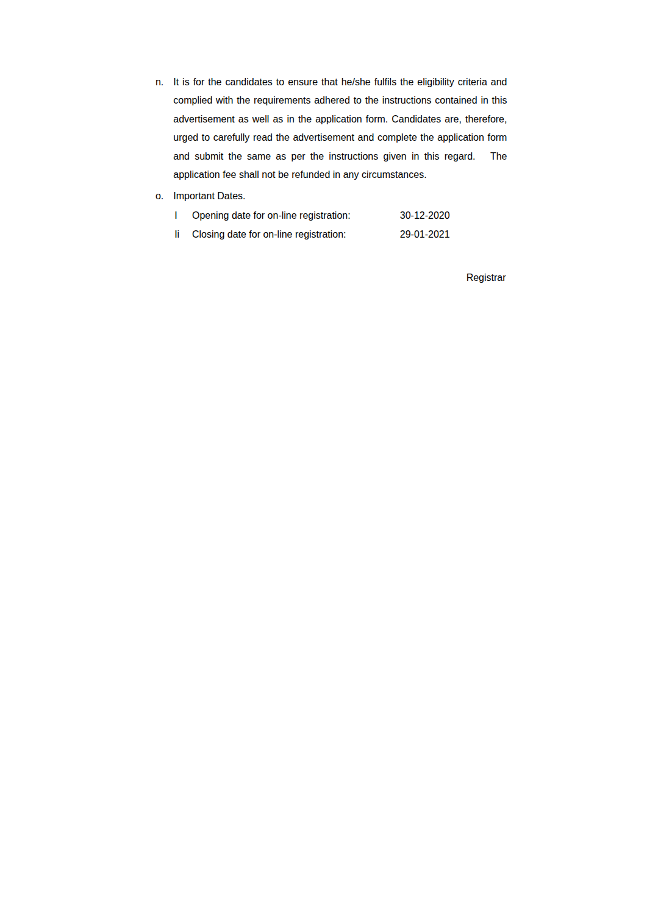It is for the candidates to ensure that he/she fulfils the eligibility criteria and complied with the requirements adhered to the instructions contained in this advertisement as well as in the application form. Candidates are, therefore, urged to carefully read the advertisement and complete the application form and submit the same as per the instructions given in this regard. The application fee shall not be refunded in any circumstances.
Important Dates.
| I | Opening date for on-line registration: | 30-12-2020 |
| Ii | Closing date for on-line registration: | 29-01-2021 |
Registrar